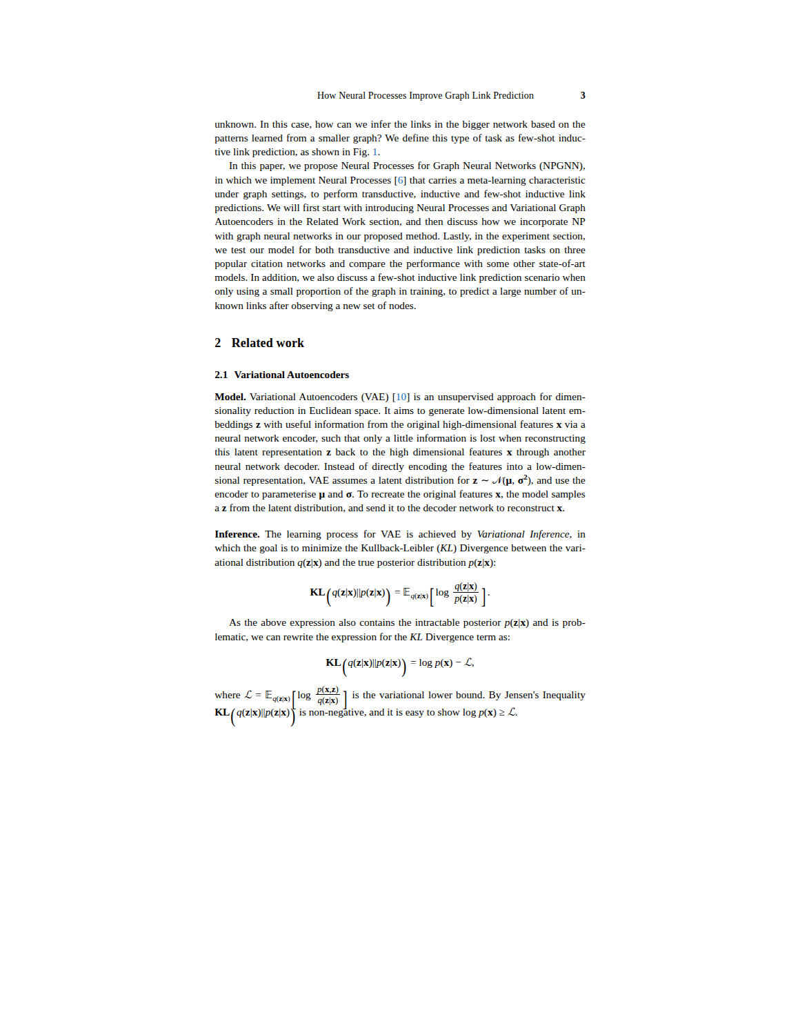How Neural Processes Improve Graph Link Prediction 3
unknown. In this case, how can we infer the links in the bigger network based on the patterns learned from a smaller graph? We define this type of task as few-shot inductive link prediction, as shown in Fig. 1.
In this paper, we propose Neural Processes for Graph Neural Networks (NPGNN), in which we implement Neural Processes [6] that carries a meta-learning characteristic under graph settings, to perform transductive, inductive and few-shot inductive link predictions. We will first start with introducing Neural Processes and Variational Graph Autoencoders in the Related Work section, and then discuss how we incorporate NP with graph neural networks in our proposed method. Lastly, in the experiment section, we test our model for both transductive and inductive link prediction tasks on three popular citation networks and compare the performance with some other state-of-art models. In addition, we also discuss a few-shot inductive link prediction scenario when only using a small proportion of the graph in training, to predict a large number of unknown links after observing a new set of nodes.
2 Related work
2.1 Variational Autoencoders
Model. Variational Autoencoders (VAE) [10] is an unsupervised approach for dimensionality reduction in Euclidean space. It aims to generate low-dimensional latent embeddings z with useful information from the original high-dimensional features x via a neural network encoder, such that only a little information is lost when reconstructing this latent representation z back to the high dimensional features x through another neural network decoder. Instead of directly encoding the features into a low-dimensional representation, VAE assumes a latent distribution for z ∼ 𝒩(μ, σ2), and use the encoder to parameterise μ and σ. To recreate the original features x, the model samples a z from the latent distribution, and send it to the decoder network to reconstruct x.
Inference. The learning process for VAE is achieved by Variational Inference, in which the goal is to minimize the Kullback-Leibler (KL) Divergence between the variational distribution q(z|x) and the true posterior distribution p(z|x):
KL(q(z|x)||p(z|x)) = 𝔼q(z|x)[log q(z|x) p(z|x)].
As the above expression also contains the intractable posterior p(z|x) and is problematic, we can rewrite the expression for the KL Divergence term as:
KL(q(z|x)||p(z|x)) = log p(x) − ℒ,
where ℒ = 𝔼q(z|x)[log p(x,z) q(z|x)] is the variational lower bound. By Jensen's Inequality KL(q(z|x)||p(z|x)) is non-negative, and it is easy to show log p(x) ≥ ℒ.